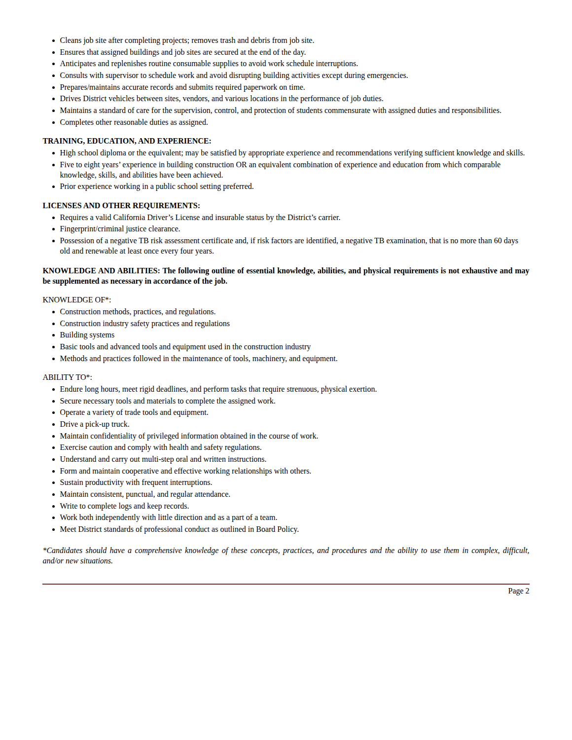Cleans job site after completing projects; removes trash and debris from job site.
Ensures that assigned buildings and job sites are secured at the end of the day.
Anticipates and replenishes routine consumable supplies to avoid work schedule interruptions.
Consults with supervisor to schedule work and avoid disrupting building activities except during emergencies.
Prepares/maintains accurate records and submits required paperwork on time.
Drives District vehicles between sites, vendors, and various locations in the performance of job duties.
Maintains a standard of care for the supervision, control, and protection of students commensurate with assigned duties and responsibilities.
Completes other reasonable duties as assigned.
TRAINING, EDUCATION, AND EXPERIENCE:
High school diploma or the equivalent; may be satisfied by appropriate experience and recommendations verifying sufficient knowledge and skills.
Five to eight years’ experience in building construction OR an equivalent combination of experience and education from which comparable knowledge, skills, and abilities have been achieved.
Prior experience working in a public school setting preferred.
LICENSES AND OTHER REQUIREMENTS:
Requires a valid California Driver’s License and insurable status by the District’s carrier.
Fingerprint/criminal justice clearance.
Possession of a negative TB risk assessment certificate and, if risk factors are identified, a negative TB examination, that is no more than 60 days old and renewable at least once every four years.
KNOWLEDGE AND ABILITIES: The following outline of essential knowledge, abilities, and physical requirements is not exhaustive and may be supplemented as necessary in accordance of the job.
KNOWLEDGE OF*:
Construction methods, practices, and regulations.
Construction industry safety practices and regulations
Building systems
Basic tools and advanced tools and equipment used in the construction industry
Methods and practices followed in the maintenance of tools, machinery, and equipment.
ABILITY TO*:
Endure long hours, meet rigid deadlines, and perform tasks that require strenuous, physical exertion.
Secure necessary tools and materials to complete the assigned work.
Operate a variety of trade tools and equipment.
Drive a pick-up truck.
Maintain confidentiality of privileged information obtained in the course of work.
Exercise caution and comply with health and safety regulations.
Understand and carry out multi-step oral and written instructions.
Form and maintain cooperative and effective working relationships with others.
Sustain productivity with frequent interruptions.
Maintain consistent, punctual, and regular attendance.
Write to complete logs and keep records.
Work both independently with little direction and as a part of a team.
Meet District standards of professional conduct as outlined in Board Policy.
*Candidates should have a comprehensive knowledge of these concepts, practices, and procedures and the ability to use them in complex, difficult, and/or new situations.
Page 2